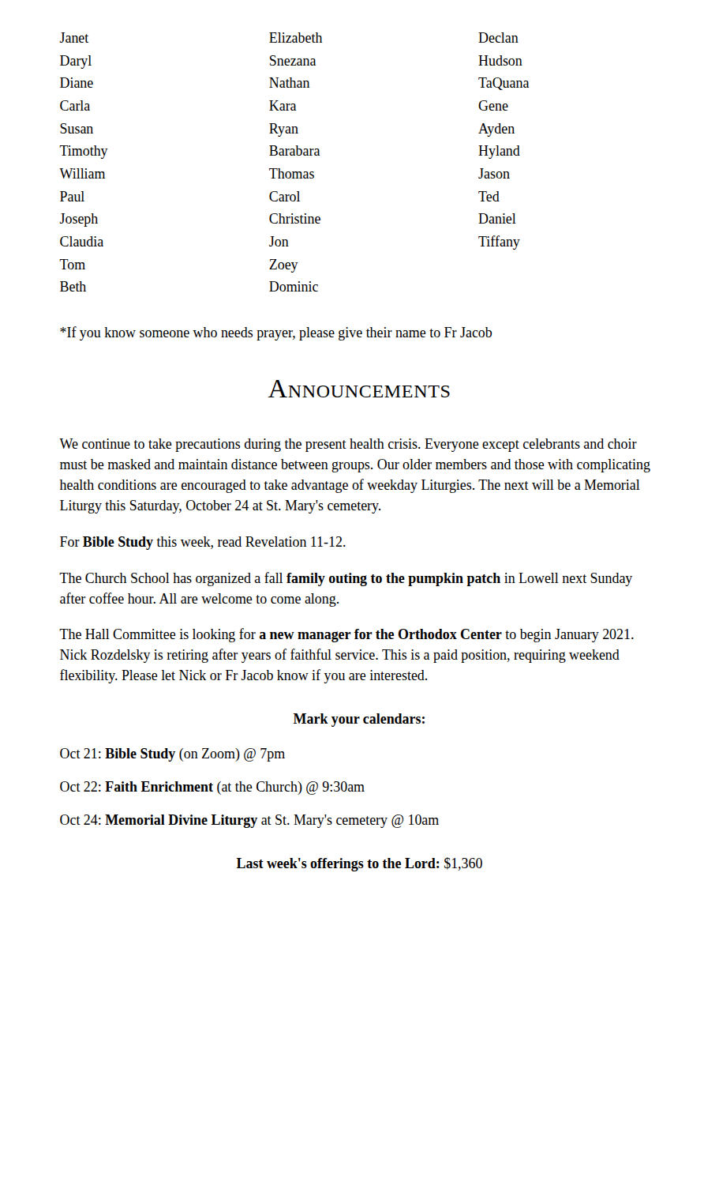Janet Daryl Diane Carla Susan Timothy William Paul Joseph Claudia Tom Beth Elizabeth Snezana Nathan Kara Ryan Barabara Thomas Carol Christine Jon Zoey Dominic Declan Hudson TaQuana Gene Ayden Hyland Jason Ted Daniel Tiffany
*If you know someone who needs prayer, please give their name to Fr Jacob
Announcements
We continue to take precautions during the present health crisis. Everyone except celebrants and choir must be masked and maintain distance between groups. Our older members and those with complicating health conditions are encouraged to take advantage of weekday Liturgies. The next will be a Memorial Liturgy this Saturday, October 24 at St. Mary's cemetery.
For Bible Study this week, read Revelation 11-12.
The Church School has organized a fall family outing to the pumpkin patch in Lowell next Sunday after coffee hour. All are welcome to come along.
The Hall Committee is looking for a new manager for the Orthodox Center to begin January 2021. Nick Rozdelsky is retiring after years of faithful service. This is a paid position, requiring weekend flexibility. Please let Nick or Fr Jacob know if you are interested.
Mark your calendars:
Oct 21: Bible Study (on Zoom) @ 7pm
Oct 22: Faith Enrichment (at the Church) @ 9:30am
Oct 24: Memorial Divine Liturgy at St. Mary's cemetery @ 10am
Last week's offerings to the Lord: $1,360